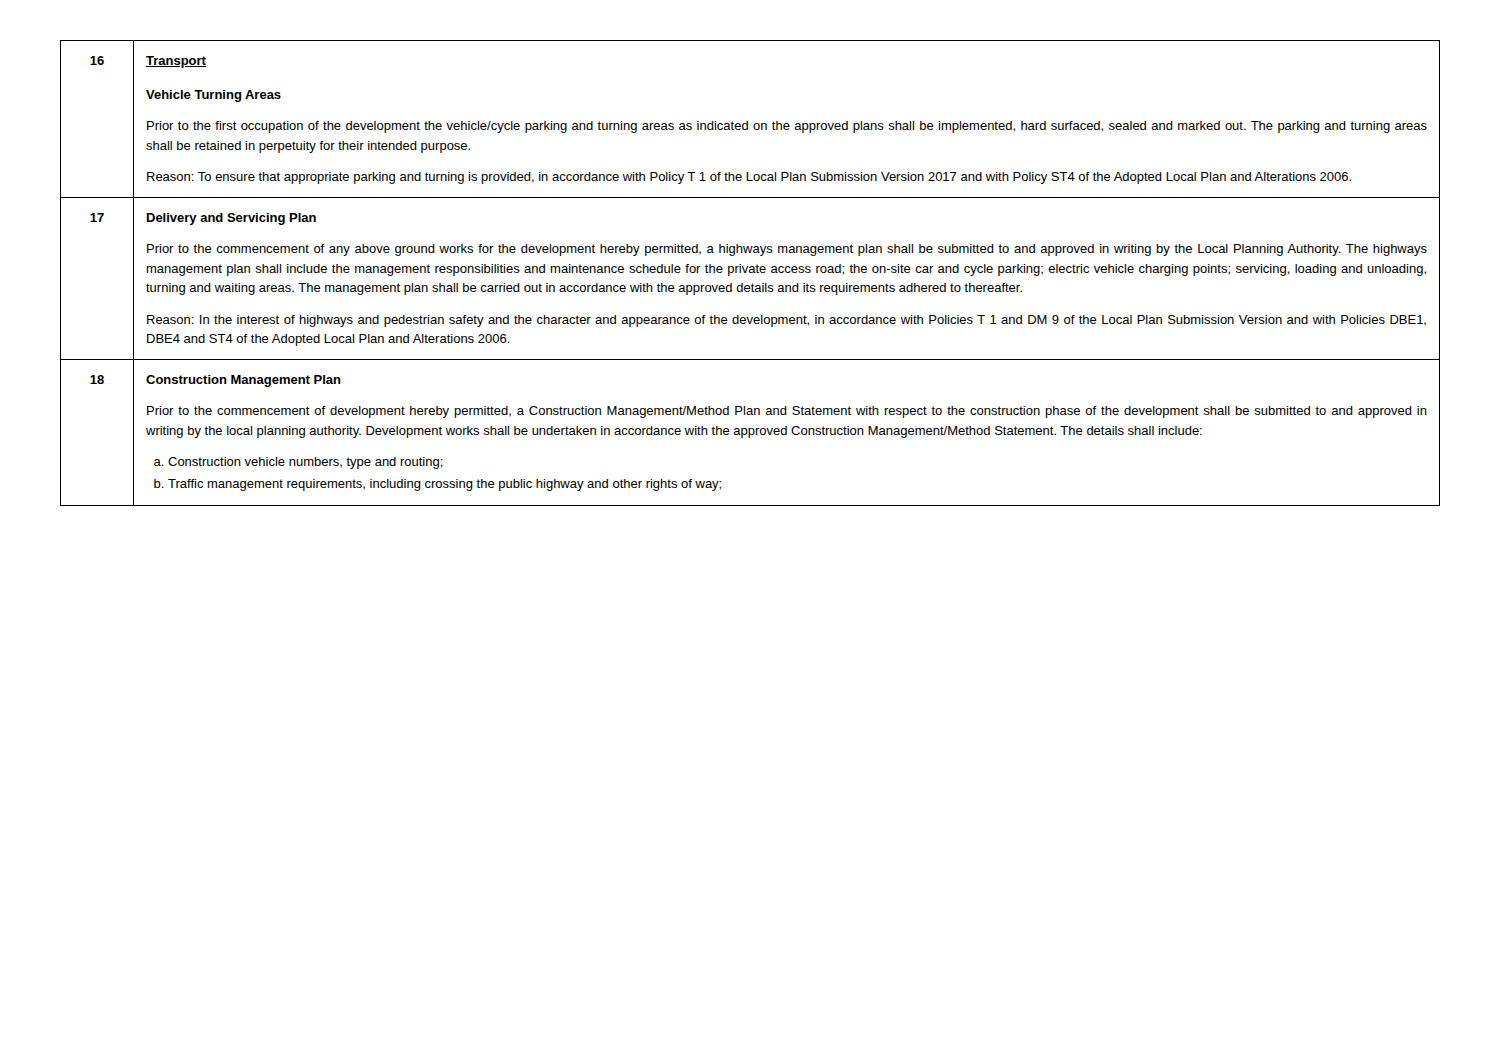| 16 | Transport Vehicle Turning Areas Prior to the first occupation of the development the vehicle/cycle parking and turning areas as indicated on the approved plans shall be implemented, hard surfaced, sealed and marked out. The parking and turning areas shall be retained in perpetuity for their intended purpose. Reason: To ensure that appropriate parking and turning is provided, in accordance with Policy T 1 of the Local Plan Submission Version 2017 and with Policy ST4 of the Adopted Local Plan and Alterations 2006. |
| 17 | Delivery and Servicing Plan Prior to the commencement of any above ground works for the development hereby permitted, a highways management plan shall be submitted to and approved in writing by the Local Planning Authority. The highways management plan shall include the management responsibilities and maintenance schedule for the private access road; the on-site car and cycle parking; electric vehicle charging points; servicing, loading and unloading, turning and waiting areas. The management plan shall be carried out in accordance with the approved details and its requirements adhered to thereafter. Reason: In the interest of highways and pedestrian safety and the character and appearance of the development, in accordance with Policies T 1 and DM 9 of the Local Plan Submission Version and with Policies DBE1, DBE4 and ST4 of the Adopted Local Plan and Alterations 2006. |
| 18 | Construction Management Plan Prior to the commencement of development hereby permitted, a Construction Management/Method Plan and Statement with respect to the construction phase of the development shall be submitted to and approved in writing by the local planning authority. Development works shall be undertaken in accordance with the approved Construction Management/Method Statement. The details shall include: Construction vehicle numbers, type and routing; Traffic management requirements, including crossing the public highway and other rights of way; |